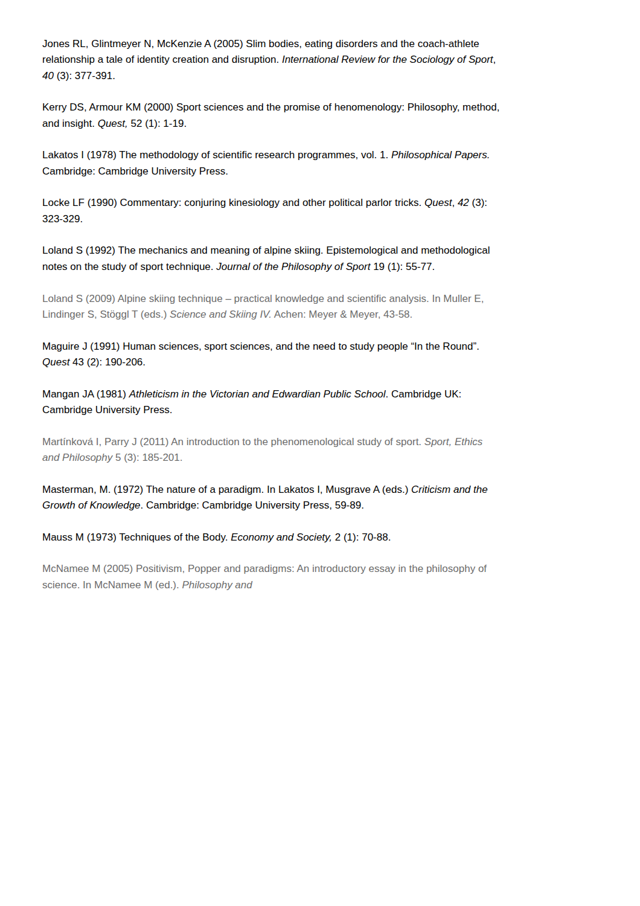Jones RL, Glintmeyer N, McKenzie A (2005) Slim bodies, eating disorders and the coach-athlete relationship a tale of identity creation and disruption. International Review for the Sociology of Sport, 40 (3): 377-391.
Kerry DS, Armour KM (2000) Sport sciences and the promise of henomenology: Philosophy, method, and insight. Quest, 52 (1): 1-19.
Lakatos I (1978) The methodology of scientific research programmes, vol. 1. Philosophical Papers. Cambridge: Cambridge University Press.
Locke LF (1990) Commentary: conjuring kinesiology and other political parlor tricks. Quest, 42 (3): 323-329.
Loland S (1992) The mechanics and meaning of alpine skiing. Epistemological and methodological notes on the study of sport technique. Journal of the Philosophy of Sport 19 (1): 55-77.
Loland S (2009) Alpine skiing technique – practical knowledge and scientific analysis. In Muller E, Lindinger S, Stöggl T (eds.) Science and Skiing IV. Achen: Meyer & Meyer, 43-58.
Maguire J (1991) Human sciences, sport sciences, and the need to study people “In the Round”. Quest 43 (2): 190-206.
Mangan JA (1981) Athleticism in the Victorian and Edwardian Public School. Cambridge UK: Cambridge University Press.
Martínková I, Parry J (2011) An introduction to the phenomenological study of sport. Sport, Ethics and Philosophy 5 (3): 185-201.
Masterman, M. (1972) The nature of a paradigm. In Lakatos I, Musgrave A (eds.) Criticism and the Growth of Knowledge. Cambridge: Cambridge University Press, 59-89.
Mauss M (1973) Techniques of the Body. Economy and Society, 2 (1): 70-88.
McNamee M (2005) Positivism, Popper and paradigms: An introductory essay in the philosophy of science. In McNamee M (ed.). Philosophy and